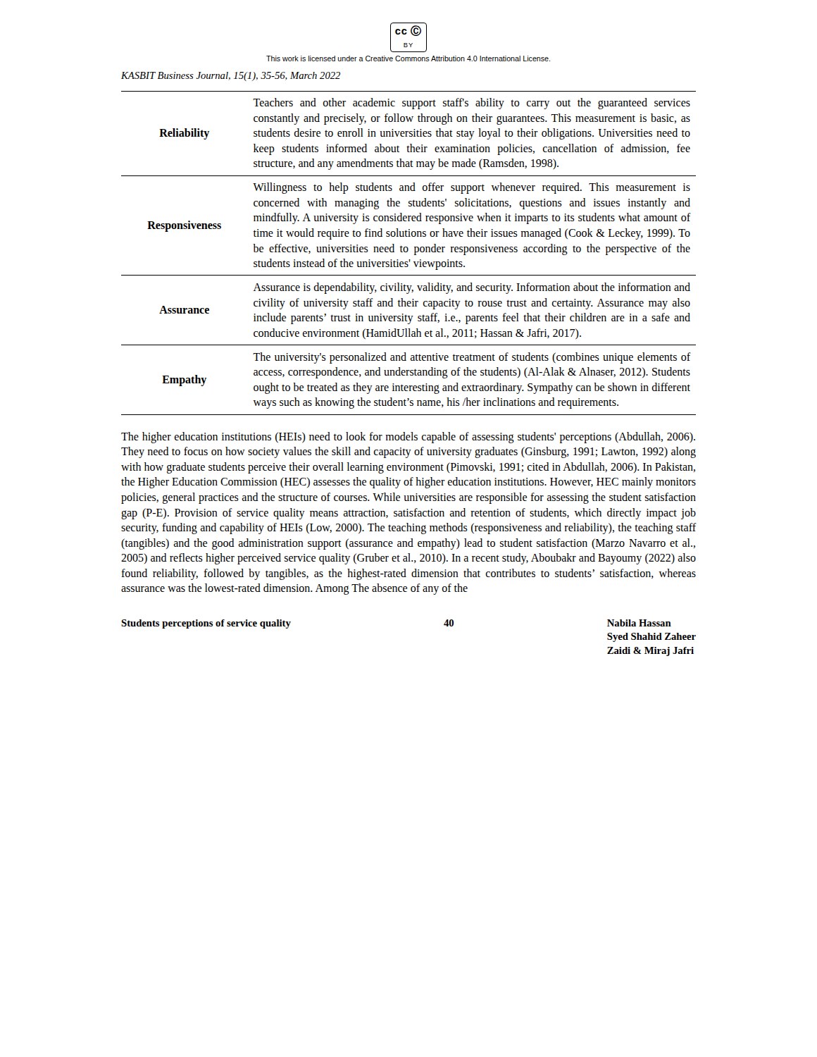cc Ⓒ
BY
This work is licensed under a Creative Commons Attribution 4.0 International License.
KASBIT Business Journal, 15(1), 35-56, March 2022
| Reliability | Teachers and other academic support staff's ability to carry out the guaranteed services constantly and precisely, or follow through on their guarantees. This measurement is basic, as students desire to enroll in universities that stay loyal to their obligations. Universities need to keep students informed about their examination policies, cancellation of admission, fee structure, and any amendments that may be made (Ramsden, 1998). |
| Responsiveness | Willingness to help students and offer support whenever required. This measurement is concerned with managing the students' solicitations, questions and issues instantly and mindfully. A university is considered responsive when it imparts to its students what amount of time it would require to find solutions or have their issues managed (Cook & Leckey, 1999). To be effective, universities need to ponder responsiveness according to the perspective of the students instead of the universities' viewpoints. |
| Assurance | Assurance is dependability, civility, validity, and security. Information about the information and civility of university staff and their capacity to rouse trust and certainty. Assurance may also include parents’ trust in university staff, i.e., parents feel that their children are in a safe and conducive environment (HamidUllah et al., 2011; Hassan & Jafri, 2017). |
| Empathy | The university's personalized and attentive treatment of students (combines unique elements of access, correspondence, and understanding of the students) (Al-Alak & Alnaser, 2012). Students ought to be treated as they are interesting and extraordinary. Sympathy can be shown in different ways such as knowing the student’s name, his /her inclinations and requirements. |
The higher education institutions (HEIs) need to look for models capable of assessing students' perceptions (Abdullah, 2006). They need to focus on how society values the skill and capacity of university graduates (Ginsburg, 1991; Lawton, 1992) along with how graduate students perceive their overall learning environment (Pimovski, 1991; cited in Abdullah, 2006). In Pakistan, the Higher Education Commission (HEC) assesses the quality of higher education institutions. However, HEC mainly monitors policies, general practices and the structure of courses. While universities are responsible for assessing the student satisfaction gap (P-E). Provision of service quality means attraction, satisfaction and retention of students, which directly impact job security, funding and capability of HEIs (Low, 2000). The teaching methods (responsiveness and reliability), the teaching staff (tangibles) and the good administration support (assurance and empathy) lead to student satisfaction (Marzo Navarro et al., 2005) and reflects higher perceived service quality (Gruber et al., 2010). In a recent study, Aboubakr and Bayoumy (2022) also found reliability, followed by tangibles, as the highest-rated dimension that contributes to students’ satisfaction, whereas assurance was the lowest-rated dimension. Among The absence of any of the
Students perceptions of service quality
40
Nabila Hassan
Syed Shahid Zaheer
Zaidi & Miraj Jafri